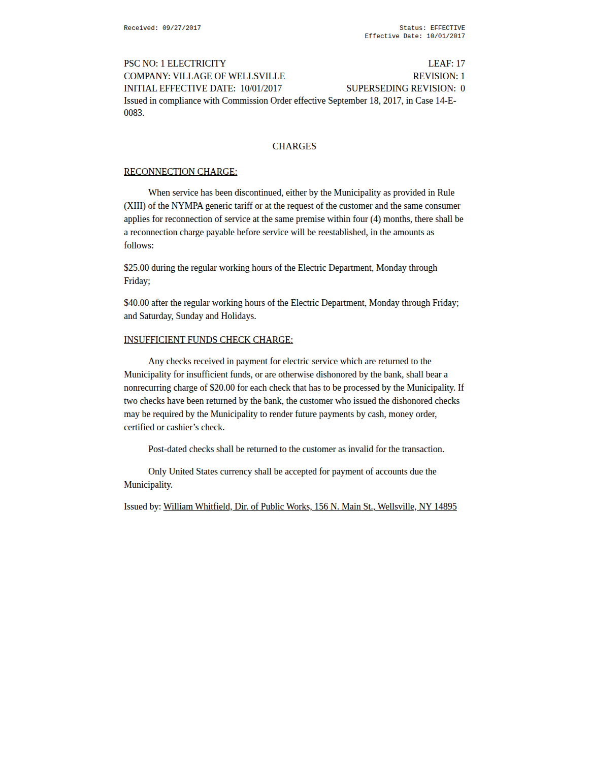Received: 09/27/2017
Status: EFFECTIVE
Effective Date: 10/01/2017
PSC NO: 1 ELECTRICITY
LEAF: 17
COMPANY: VILLAGE OF WELLSVILLE
REVISION: 1
INITIAL EFFECTIVE DATE: 10/01/2017
SUPERSEDING REVISION: 0
Issued in compliance with Commission Order effective September 18, 2017, in Case 14-E-0083.
CHARGES
RECONNECTION CHARGE:
When service has been discontinued, either by the Municipality as provided in Rule (XIII) of the NYMPA generic tariff or at the request of the customer and the same consumer applies for reconnection of service at the same premise within four (4) months, there shall be a reconnection charge payable before service will be reestablished, in the amounts as follows:
$25.00 during the regular working hours of the Electric Department, Monday through Friday;
$40.00 after the regular working hours of the Electric Department, Monday through Friday; and Saturday, Sunday and Holidays.
INSUFFICIENT FUNDS CHECK CHARGE:
Any checks received in payment for electric service which are returned to the Municipality for insufficient funds, or are otherwise dishonored by the bank, shall bear a nonrecurring charge of $20.00 for each check that has to be processed by the Municipality. If two checks have been returned by the bank, the customer who issued the dishonored checks may be required by the Municipality to render future payments by cash, money order, certified or cashier’s check.
Post-dated checks shall be returned to the customer as invalid for the transaction.
Only United States currency shall be accepted for payment of accounts due the Municipality.
Issued by: William Whitfield, Dir. of Public Works, 156 N. Main St., Wellsville, NY 14895